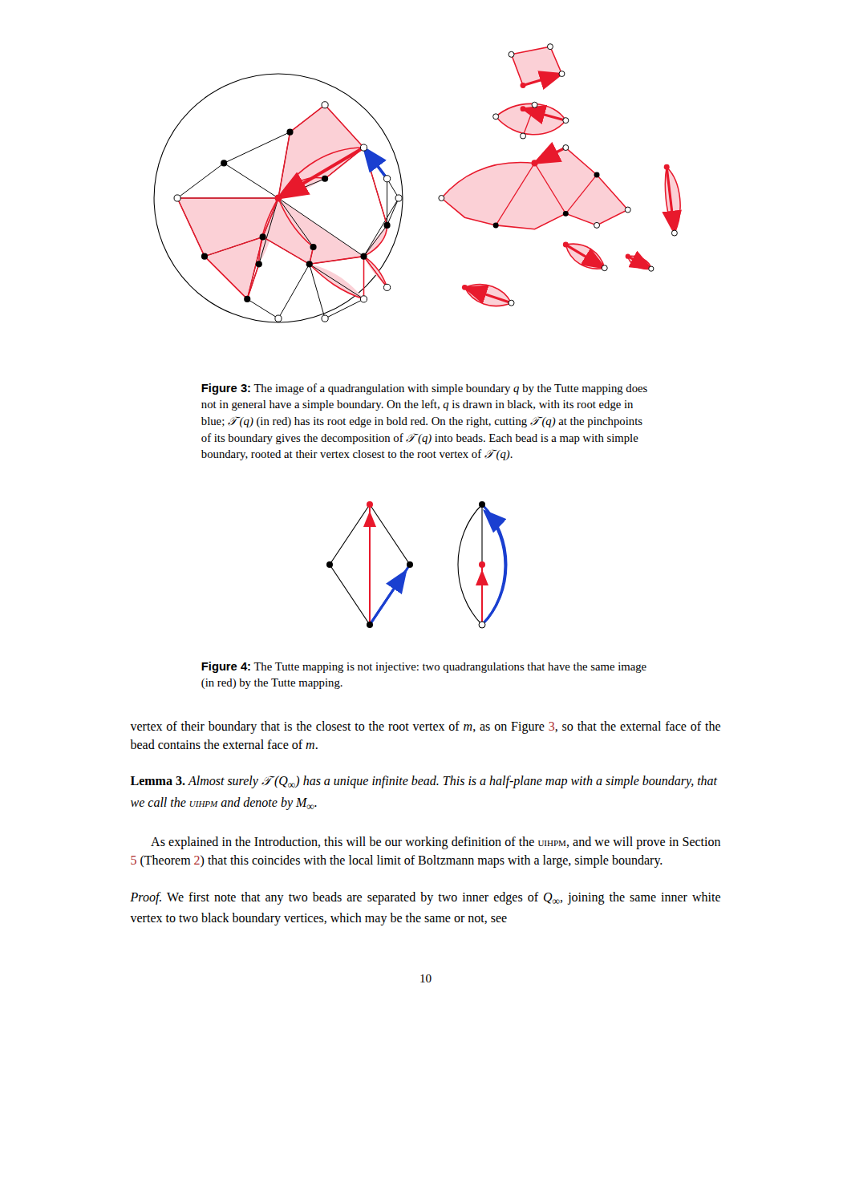Figure 3: The image of a quadrangulation with simple boundary q by the Tutte mapping does not in general have a simple boundary. On the left, q is drawn in black, with its root edge in blue; 𝒯 (q) (in red) has its root edge in bold red. On the right, cutting 𝒯 (q) at the pinchpoints of its boundary gives the decomposition of 𝒯 (q) into beads. Each bead is a map with simple boundary, rooted at their vertex closest to the root vertex of 𝒯 (q).
Figure 4: The Tutte mapping is not injective: two quadrangulations that have the same image (in red) by the Tutte mapping.
vertex of their boundary that is the closest to the root vertex of m, as on Figure 3, so that the external face of the bead contains the external face of m.
Lemma 3. Almost surely 𝒯 (Q∞) has a unique infinite bead. This is a half-plane map with a simple boundary, that we call the uihpm and denote by M∞.
As explained in the Introduction, this will be our working definition of the uihpm, and we will prove in Section 5 (Theorem 2) that this coincides with the local limit of Boltzmann maps with a large, simple boundary.
Proof. We first note that any two beads are separated by two inner edges of Q∞, joining the same inner white vertex to two black boundary vertices, which may be the same or not, see
10